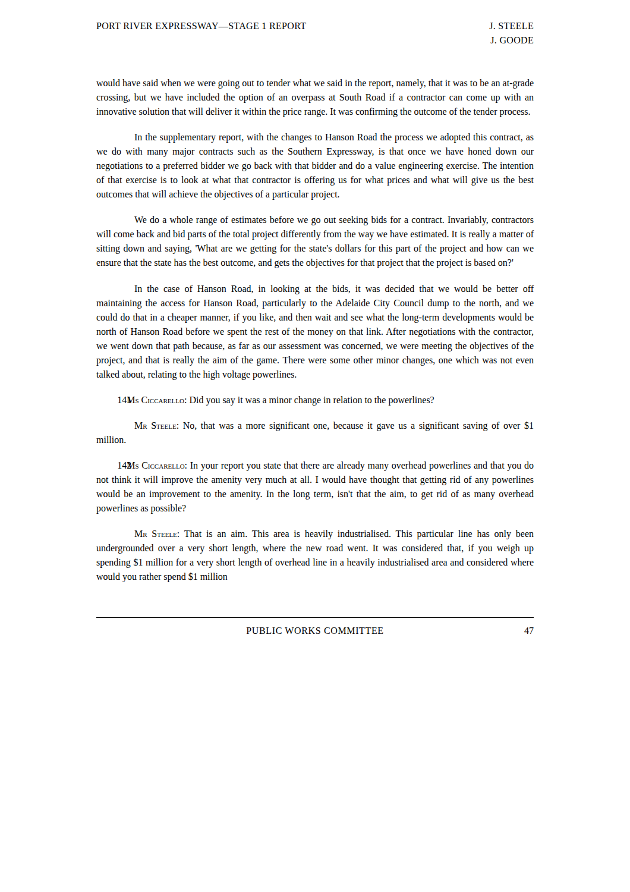Port River Expressway—Stage 1 Report
J. Steele J. Goode
would have said when we were going out to tender what we said in the report, namely, that it was to be an at-grade crossing, but we have included the option of an overpass at South Road if a contractor can come up with an innovative solution that will deliver it within the price range. It was confirming the outcome of the tender process.
In the supplementary report, with the changes to Hanson Road the process we adopted this contract, as we do with many major contracts such as the Southern Expressway, is that once we have honed down our negotiations to a preferred bidder we go back with that bidder and do a value engineering exercise. The intention of that exercise is to look at what that contractor is offering us for what prices and what will give us the best outcomes that will achieve the objectives of a particular project.
We do a whole range of estimates before we go out seeking bids for a contract. Invariably, contractors will come back and bid parts of the total project differently from the way we have estimated. It is really a matter of sitting down and saying, 'What are we getting for the state's dollars for this part of the project and how can we ensure that the state has the best outcome, and gets the objectives for that project that the project is based on?'
In the case of Hanson Road, in looking at the bids, it was decided that we would be better off maintaining the access for Hanson Road, particularly to the Adelaide City Council dump to the north, and we could do that in a cheaper manner, if you like, and then wait and see what the long-term developments would be north of Hanson Road before we spent the rest of the money on that link. After negotiations with the contractor, we went down that path because, as far as our assessment was concerned, we were meeting the objectives of the project, and that is really the aim of the game. There were some other minor changes, one which was not even talked about, relating to the high voltage powerlines.
141 Ms Ciccarello: Did you say it was a minor change in relation to the powerlines?
Mr Steele: No, that was a more significant one, because it gave us a significant saving of over $1 million.
142 Ms Ciccarello: In your report you state that there are already many overhead powerlines and that you do not think it will improve the amenity very much at all. I would have thought that getting rid of any powerlines would be an improvement to the amenity. In the long term, isn't that the aim, to get rid of as many overhead powerlines as possible?
Mr Steele: That is an aim. This area is heavily industrialised. This particular line has only been undergrounded over a very short length, where the new road went. It was considered that, if you weigh up spending $1 million for a very short length of overhead line in a heavily industrialised area and considered where would you rather spend $1 million
Public Works Committee
47